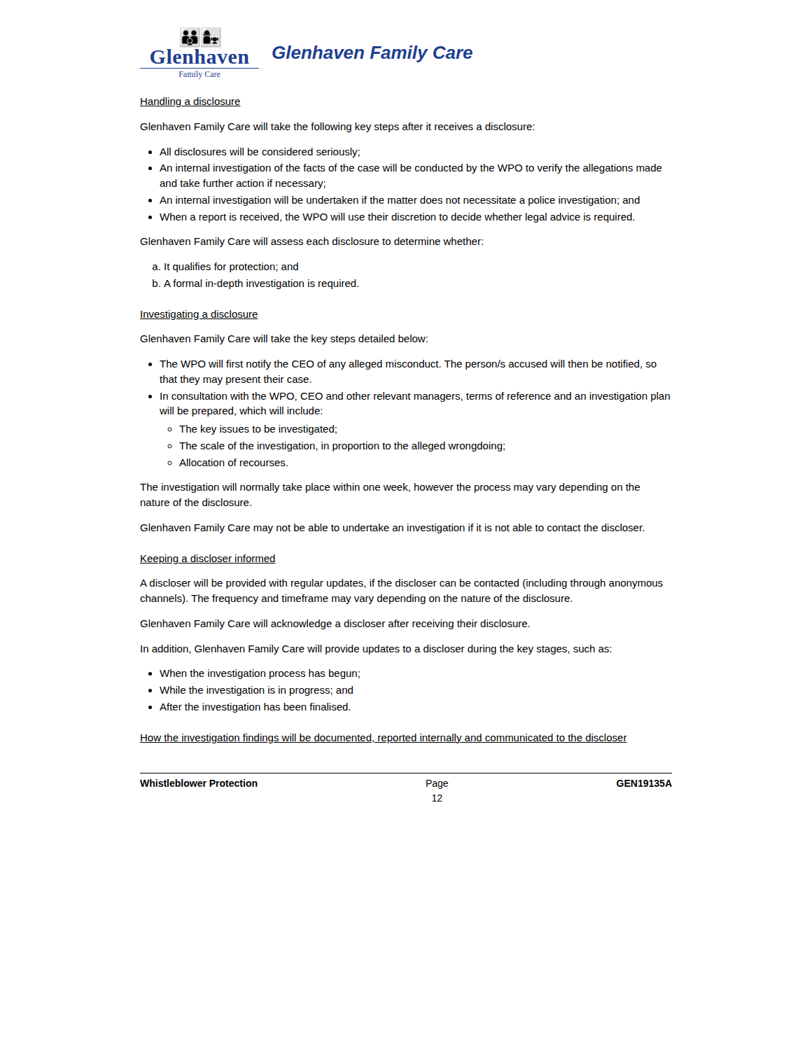👪👩‍👧
Glenhaven
Family Care
Glenhaven Family Care
Handling a disclosure
Glenhaven Family Care will take the following key steps after it receives a disclosure:
All disclosures will be considered seriously;
An internal investigation of the facts of the case will be conducted by the WPO to verify the allegations made and take further action if necessary;
An internal investigation will be undertaken if the matter does not necessitate a police investigation; and
When a report is received, the WPO will use their discretion to decide whether legal advice is required.
Glenhaven Family Care will assess each disclosure to determine whether:
It qualifies for protection; and
A formal in-depth investigation is required.
Investigating a disclosure
Glenhaven Family Care will take the key steps detailed below:
The WPO will first notify the CEO of any alleged misconduct. The person/s accused will then be notified, so that they may present their case.
In consultation with the WPO, CEO and other relevant managers, terms of reference and an investigation plan will be prepared, which will include:
The key issues to be investigated;
The scale of the investigation, in proportion to the alleged wrongdoing;
Allocation of recourses.
The investigation will normally take place within one week, however the process may vary depending on the nature of the disclosure.
Glenhaven Family Care may not be able to undertake an investigation if it is not able to contact the discloser.
Keeping a discloser informed
A discloser will be provided with regular updates, if the discloser can be contacted (including through anonymous channels). The frequency and timeframe may vary depending on the nature of the disclosure.
Glenhaven Family Care will acknowledge a discloser after receiving their disclosure.
In addition, Glenhaven Family Care will provide updates to a discloser during the key stages, such as:
When the investigation process has begun;
While the investigation is in progress; and
After the investigation has been finalised.
How the investigation findings will be documented, reported internally and communicated to the discloser
Whistleblower Protection
Page
12
GEN19135A